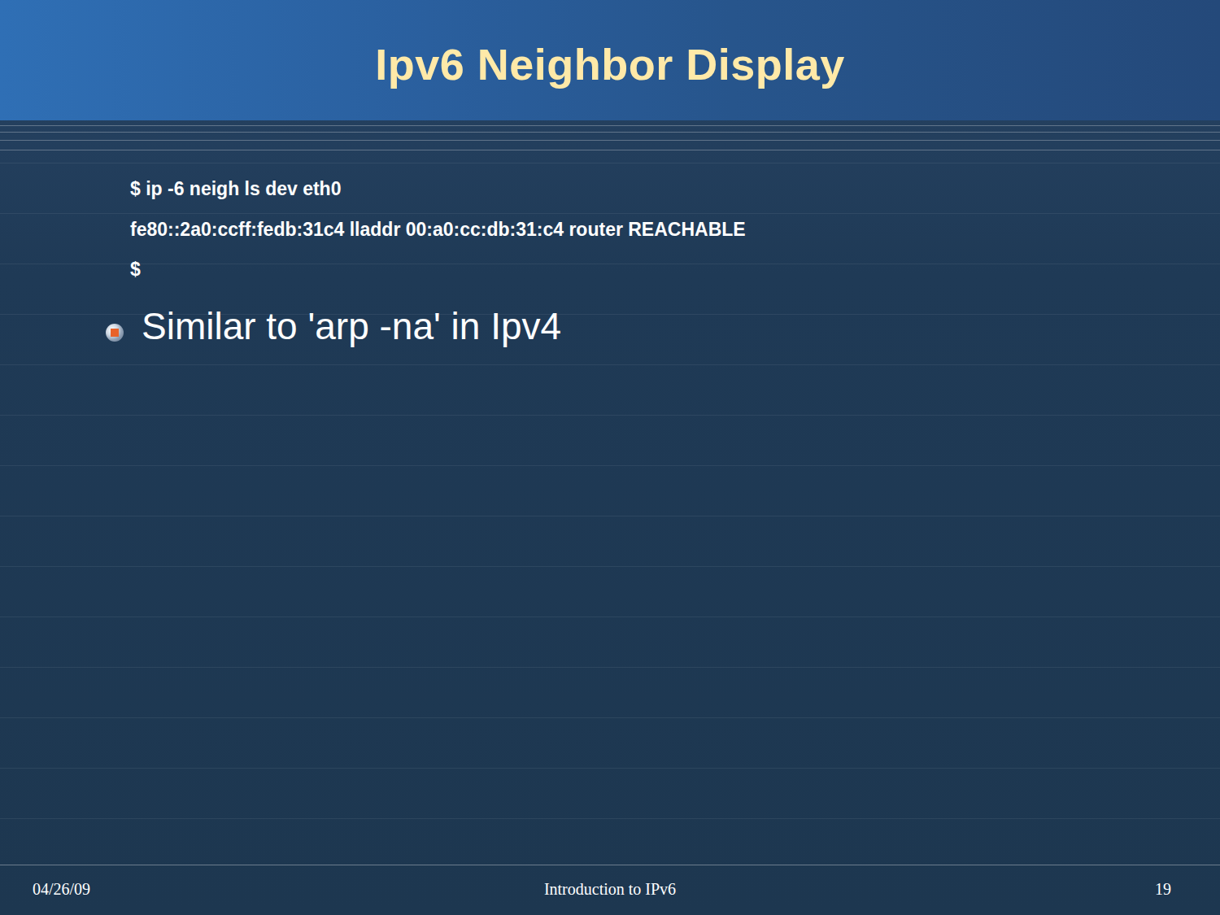Ipv6 Neighbor Display
$ ip -6 neigh ls dev eth0
fe80::2a0:ccff:fedb:31c4 lladdr 00:a0:cc:db:31:c4 router REACHABLE
$
Similar to 'arp -na' in Ipv4
04/26/09
Introduction to IPv6
19